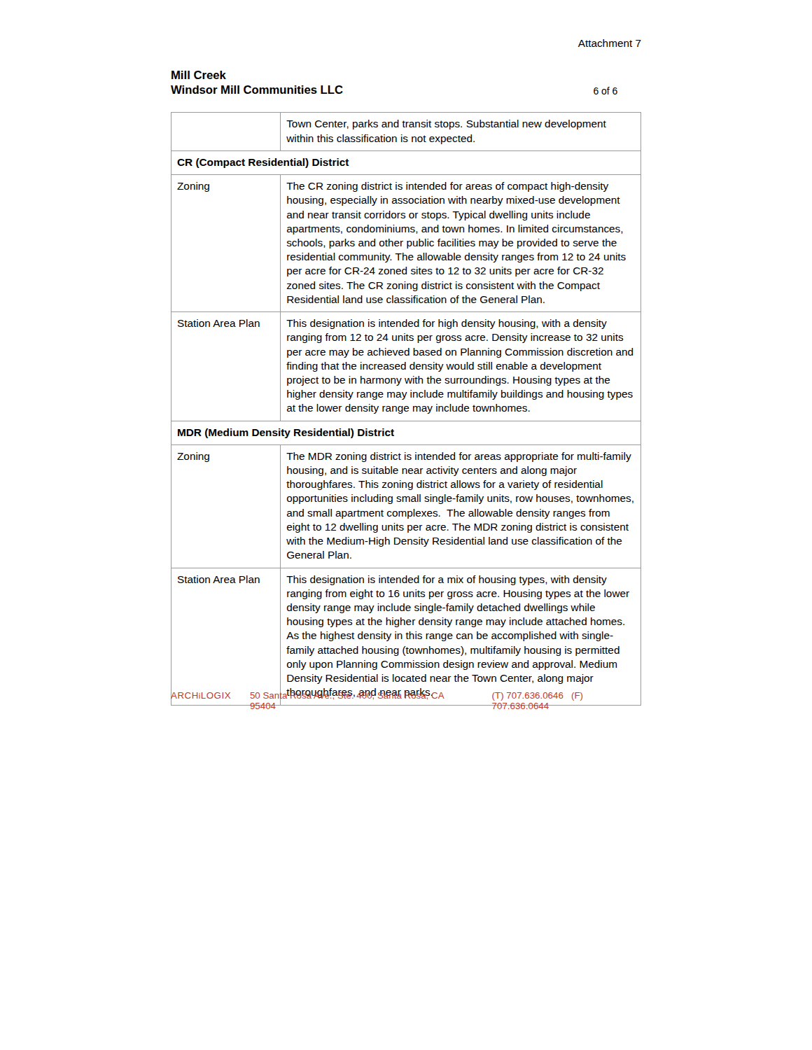Attachment 7
Mill Creek
Windsor Mill Communities LLC
6 of 6
| | Town Center, parks and transit stops. Substantial new development within this classification is not expected. |
| CR (Compact Residential) District |
| Zoning | The CR zoning district is intended for areas of compact high-density housing, especially in association with nearby mixed-use development and near transit corridors or stops. Typical dwelling units include apartments, condominiums, and town homes. In limited circumstances, schools, parks and other public facilities may be provided to serve the residential community. The allowable density ranges from 12 to 24 units per acre for CR-24 zoned sites to 12 to 32 units per acre for CR-32 zoned sites. The CR zoning district is consistent with the Compact Residential land use classification of the General Plan. |
| Station Area Plan | This designation is intended for high density housing, with a density ranging from 12 to 24 units per gross acre. Density increase to 32 units per acre may be achieved based on Planning Commission discretion and finding that the increased density would still enable a development project to be in harmony with the surroundings. Housing types at the higher density range may include multifamily buildings and housing types at the lower density range may include townhomes. |
| MDR (Medium Density Residential) District |
| Zoning | The MDR zoning district is intended for areas appropriate for multi-family housing, and is suitable near activity centers and along major thoroughfares. This zoning district allows for a variety of residential opportunities including small single-family units, row houses, townhomes, and small apartment complexes. The allowable density ranges from eight to 12 dwelling units per acre. The MDR zoning district is consistent with the Medium-High Density Residential land use classification of the General Plan. |
| Station Area Plan | This designation is intended for a mix of housing types, with density ranging from eight to 16 units per gross acre. Housing types at the lower density range may include single-family detached dwellings while housing types at the higher density range may include attached homes. As the highest density in this range can be accomplished with single-family attached housing (townhomes), multifamily housing is permitted only upon Planning Commission design review and approval. Medium Density Residential is located near the Town Center, along major thoroughfares, and near parks. |
ARCHi LOGIX 50 Santa Rosa Ave., Ste. 400, Santa Rosa, CA 95404 (T) 707.636.0646 (F) 707.636.0644